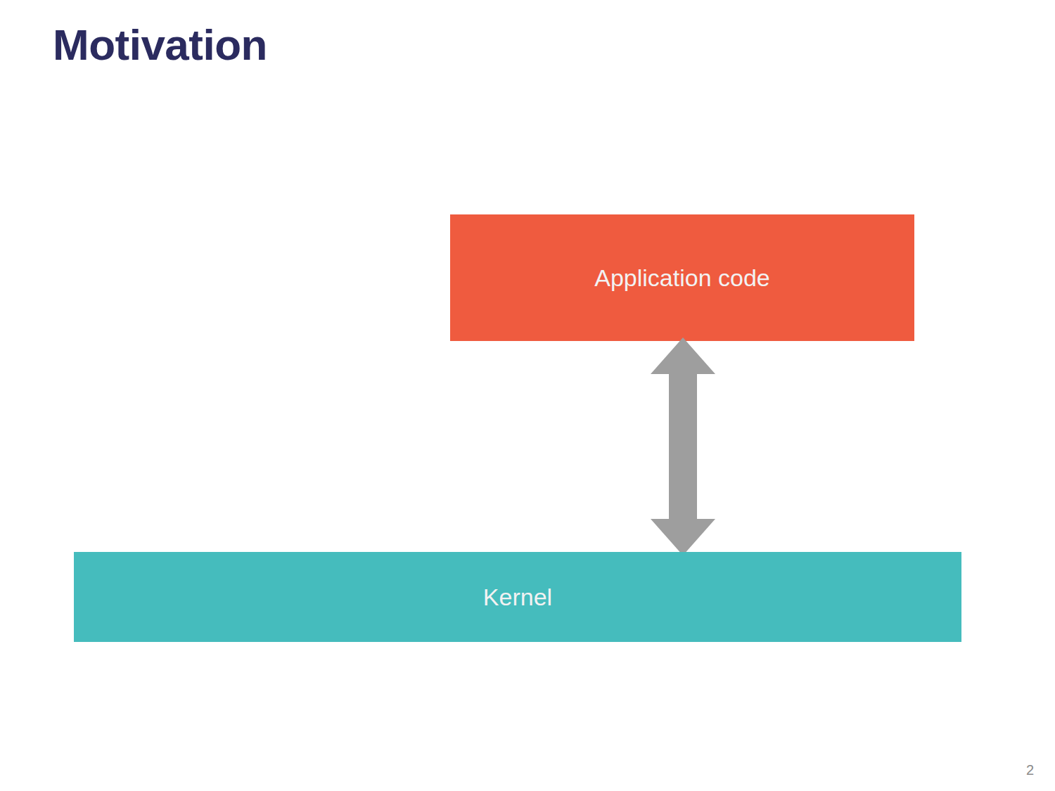Motivation
Application code
Kernel
2